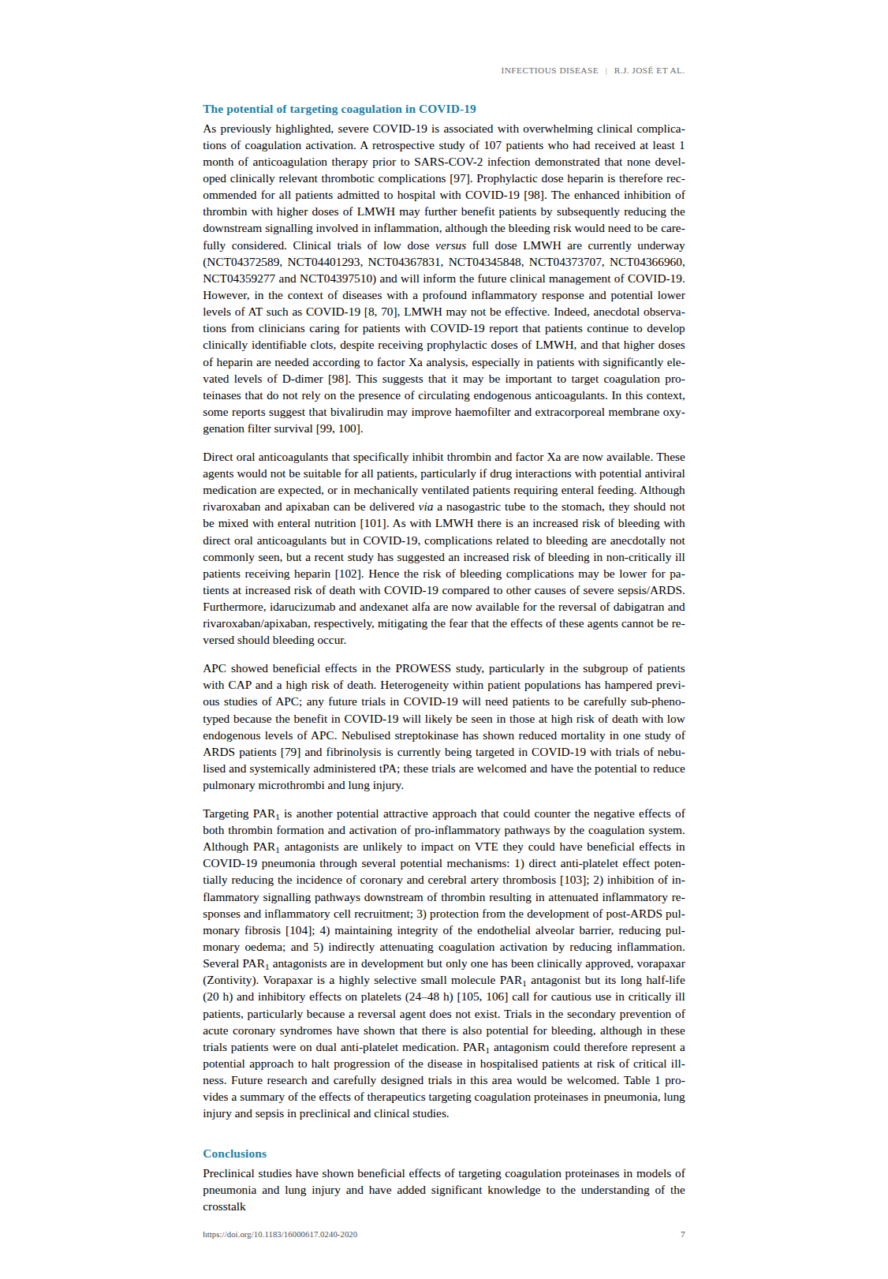Infectious disease | R.J. José et al.
The potential of targeting coagulation in COVID-19
As previously highlighted, severe COVID-19 is associated with overwhelming clinical complications of coagulation activation. A retrospective study of 107 patients who had received at least 1 month of anticoagulation therapy prior to SARS-COV-2 infection demonstrated that none developed clinically relevant thrombotic complications [97]. Prophylactic dose heparin is therefore recommended for all patients admitted to hospital with COVID-19 [98]. The enhanced inhibition of thrombin with higher doses of LMWH may further benefit patients by subsequently reducing the downstream signalling involved in inflammation, although the bleeding risk would need to be carefully considered. Clinical trials of low dose versus full dose LMWH are currently underway (NCT04372589, NCT04401293, NCT04367831, NCT04345848, NCT04373707, NCT04366960, NCT04359277 and NCT04397510) and will inform the future clinical management of COVID-19. However, in the context of diseases with a profound inflammatory response and potential lower levels of AT such as COVID-19 [8, 70], LMWH may not be effective. Indeed, anecdotal observations from clinicians caring for patients with COVID-19 report that patients continue to develop clinically identifiable clots, despite receiving prophylactic doses of LMWH, and that higher doses of heparin are needed according to factor Xa analysis, especially in patients with significantly elevated levels of D-dimer [98]. This suggests that it may be important to target coagulation proteinases that do not rely on the presence of circulating endogenous anticoagulants. In this context, some reports suggest that bivalirudin may improve haemofilter and extracorporeal membrane oxygenation filter survival [99, 100].
Direct oral anticoagulants that specifically inhibit thrombin and factor Xa are now available. These agents would not be suitable for all patients, particularly if drug interactions with potential antiviral medication are expected, or in mechanically ventilated patients requiring enteral feeding. Although rivaroxaban and apixaban can be delivered via a nasogastric tube to the stomach, they should not be mixed with enteral nutrition [101]. As with LMWH there is an increased risk of bleeding with direct oral anticoagulants but in COVID-19, complications related to bleeding are anecdotally not commonly seen, but a recent study has suggested an increased risk of bleeding in non-critically ill patients receiving heparin [102]. Hence the risk of bleeding complications may be lower for patients at increased risk of death with COVID-19 compared to other causes of severe sepsis/ARDS. Furthermore, idarucizumab and andexanet alfa are now available for the reversal of dabigatran and rivaroxaban/apixaban, respectively, mitigating the fear that the effects of these agents cannot be reversed should bleeding occur.
APC showed beneficial effects in the PROWESS study, particularly in the subgroup of patients with CAP and a high risk of death. Heterogeneity within patient populations has hampered previous studies of APC; any future trials in COVID-19 will need patients to be carefully sub-phenotyped because the benefit in COVID-19 will likely be seen in those at high risk of death with low endogenous levels of APC. Nebulised streptokinase has shown reduced mortality in one study of ARDS patients [79] and fibrinolysis is currently being targeted in COVID-19 with trials of nebulised and systemically administered tPA; these trials are welcomed and have the potential to reduce pulmonary microthrombi and lung injury.
Targeting PAR1 is another potential attractive approach that could counter the negative effects of both thrombin formation and activation of pro-inflammatory pathways by the coagulation system. Although PAR1 antagonists are unlikely to impact on VTE they could have beneficial effects in COVID-19 pneumonia through several potential mechanisms: 1) direct anti-platelet effect potentially reducing the incidence of coronary and cerebral artery thrombosis [103]; 2) inhibition of inflammatory signalling pathways downstream of thrombin resulting in attenuated inflammatory responses and inflammatory cell recruitment; 3) protection from the development of post-ARDS pulmonary fibrosis [104]; 4) maintaining integrity of the endothelial alveolar barrier, reducing pulmonary oedema; and 5) indirectly attenuating coagulation activation by reducing inflammation. Several PAR1 antagonists are in development but only one has been clinically approved, vorapaxar (Zontivity). Vorapaxar is a highly selective small molecule PAR1 antagonist but its long half-life (20 h) and inhibitory effects on platelets (24–48 h) [105, 106] call for cautious use in critically ill patients, particularly because a reversal agent does not exist. Trials in the secondary prevention of acute coronary syndromes have shown that there is also potential for bleeding, although in these trials patients were on dual anti-platelet medication. PAR1 antagonism could therefore represent a potential approach to halt progression of the disease in hospitalised patients at risk of critical illness. Future research and carefully designed trials in this area would be welcomed. Table 1 provides a summary of the effects of therapeutics targeting coagulation proteinases in pneumonia, lung injury and sepsis in preclinical and clinical studies.
Conclusions
Preclinical studies have shown beneficial effects of targeting coagulation proteinases in models of pneumonia and lung injury and have added significant knowledge to the understanding of the crosstalk
https://doi.org/10.1183/16000617.0240-2020 7